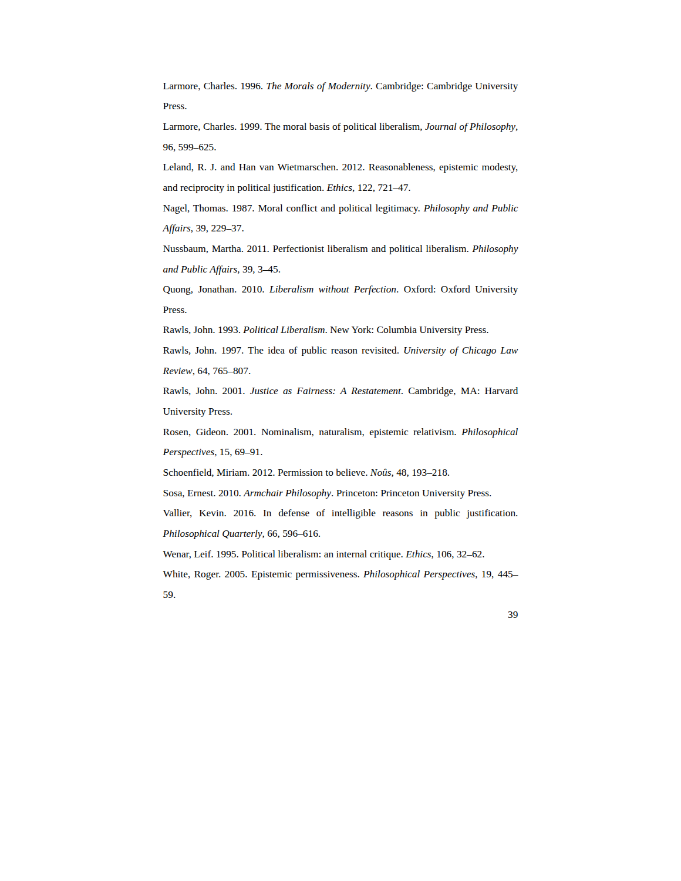Larmore, Charles. 1996. The Morals of Modernity. Cambridge: Cambridge University Press.
Larmore, Charles. 1999. The moral basis of political liberalism, Journal of Philosophy, 96, 599–625.
Leland, R. J. and Han van Wietmarschen. 2012. Reasonableness, epistemic modesty, and reciprocity in political justification. Ethics, 122, 721–47.
Nagel, Thomas. 1987. Moral conflict and political legitimacy. Philosophy and Public Affairs, 39, 229–37.
Nussbaum, Martha. 2011. Perfectionist liberalism and political liberalism. Philosophy and Public Affairs, 39, 3–45.
Quong, Jonathan. 2010. Liberalism without Perfection. Oxford: Oxford University Press.
Rawls, John. 1993. Political Liberalism. New York: Columbia University Press.
Rawls, John. 1997. The idea of public reason revisited. University of Chicago Law Review, 64, 765–807.
Rawls, John. 2001. Justice as Fairness: A Restatement. Cambridge, MA: Harvard University Press.
Rosen, Gideon. 2001. Nominalism, naturalism, epistemic relativism. Philosophical Perspectives, 15, 69–91.
Schoenfield, Miriam. 2012. Permission to believe. Noûs, 48, 193–218.
Sosa, Ernest. 2010. Armchair Philosophy. Princeton: Princeton University Press.
Vallier, Kevin. 2016. In defense of intelligible reasons in public justification. Philosophical Quarterly, 66, 596–616.
Wenar, Leif. 1995. Political liberalism: an internal critique. Ethics, 106, 32–62.
White, Roger. 2005. Epistemic permissiveness. Philosophical Perspectives, 19, 445–59.
39